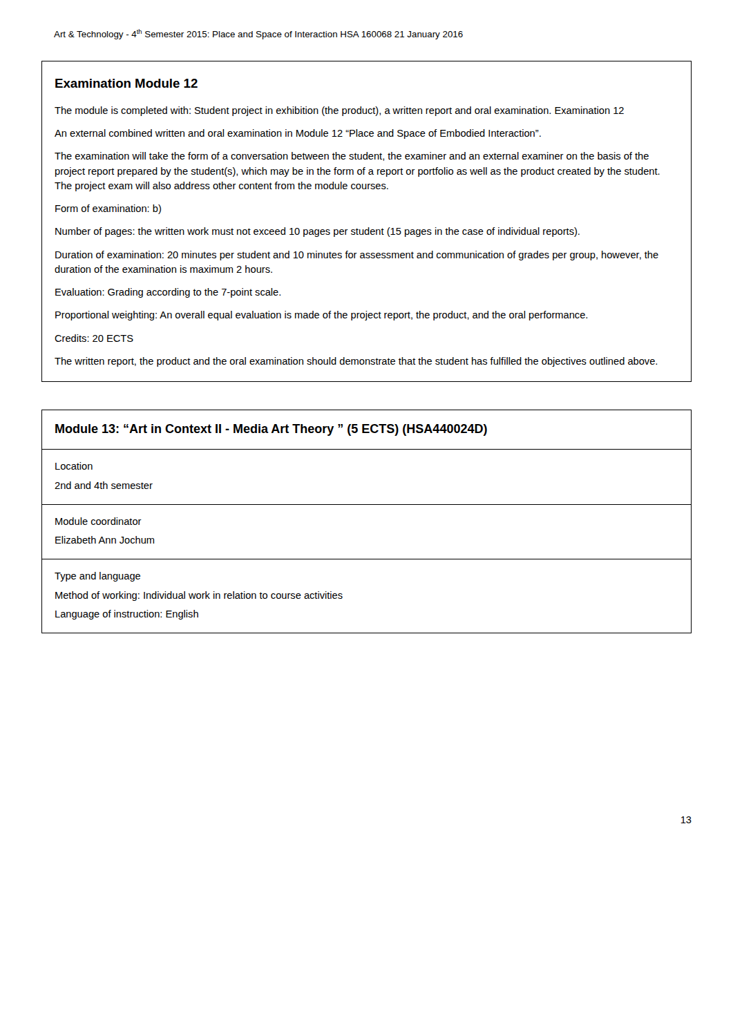Art & Technology - 4th Semester 2015: Place and Space of Interaction HSA 160068 21 January 2016
Examination Module 12
The module is completed with: Student project in exhibition (the product), a written report and oral examination. Examination 12
An external combined written and oral examination in Module 12 “Place and Space of Embodied Interaction”.
The examination will take the form of a conversation between the student, the examiner and an external examiner on the basis of the project report prepared by the student(s), which may be in the form of a report or portfolio as well as the product created by the student. The project exam will also address other content from the module courses.
Form of examination: b)
Number of pages: the written work must not exceed 10 pages per student (15 pages in the case of individual reports).
Duration of examination: 20 minutes per student and 10 minutes for assessment and communication of grades per group, however, the duration of the examination is maximum 2 hours.
Evaluation: Grading according to the 7-point scale.
Proportional weighting: An overall equal evaluation is made of the project report, the product, and the oral performance.
Credits: 20 ECTS
The written report, the product and the oral examination should demonstrate that the student has fulfilled the objectives outlined above.
Module 13: “Art in Context II - Media Art Theory ” (5 ECTS) (HSA440024D)
Location
2nd and 4th semester
Module coordinator
Elizabeth Ann Jochum
Type and language
Method of working: Individual work in relation to course activities
Language of instruction: English
13